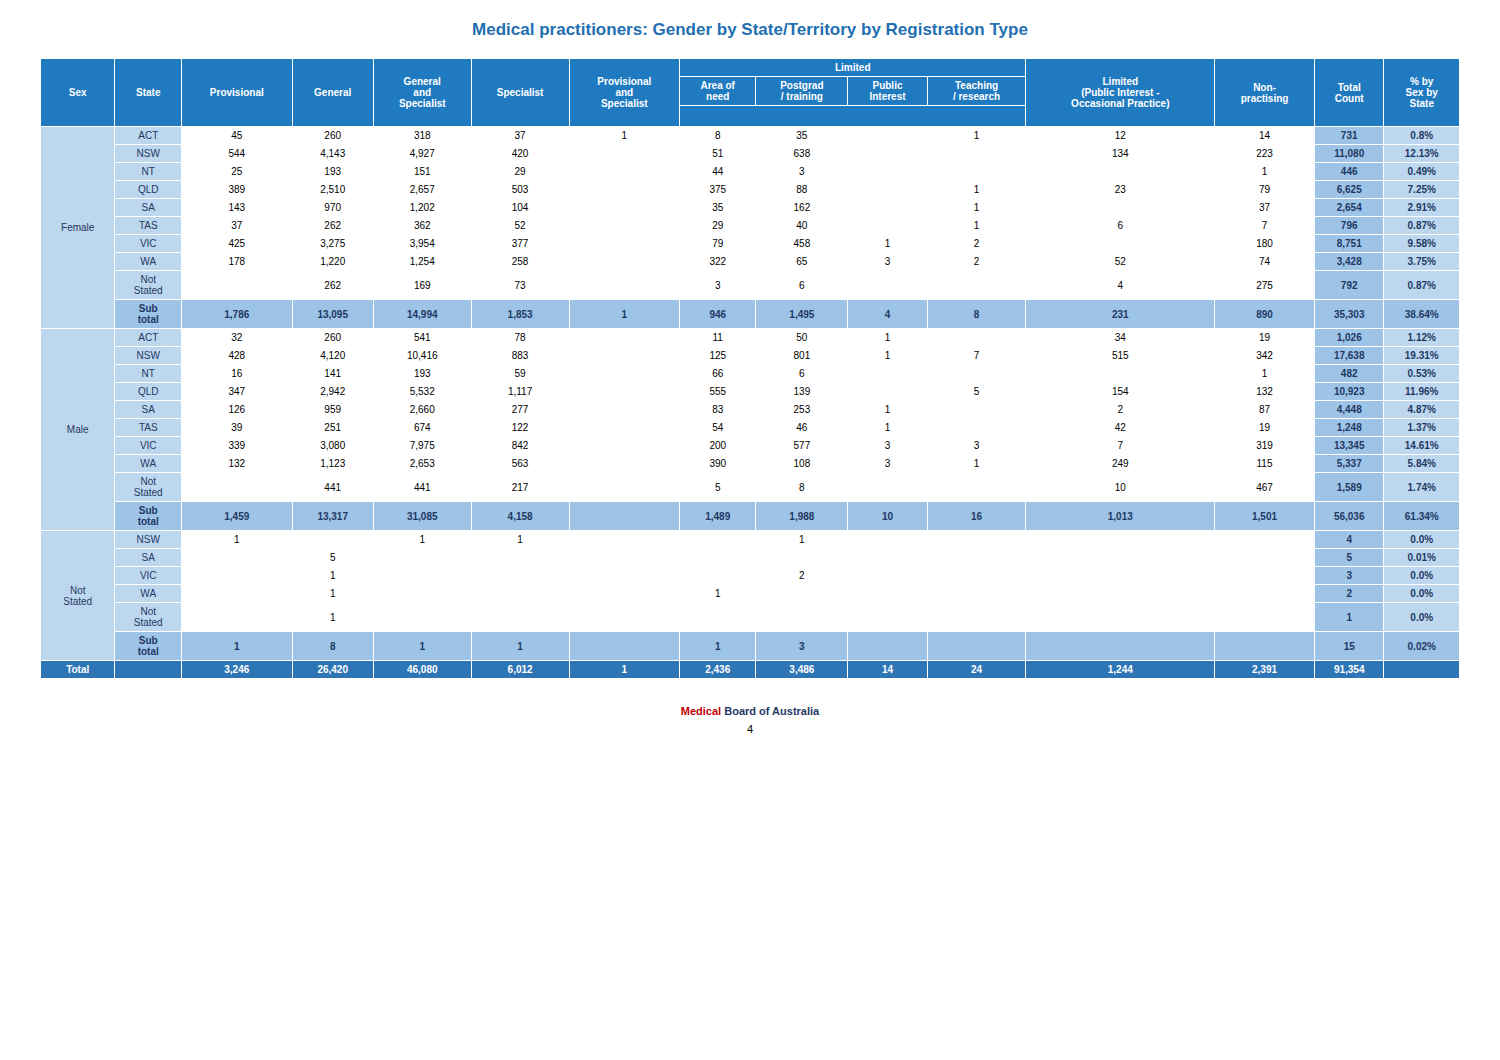Medical practitioners: Gender by State/Territory by Registration Type
| Sex | State | Provisional | General | General and Specialist | Specialist | Provisional and Specialist | Limited | Limited (Public Interest - Occasional Practice) | Non- practising | Total Count | % by Sex by State |
| --- | --- | --- | --- | --- | --- | --- | --- | --- | --- | --- | --- |
| Area of need | Postgrad / training | Public Interest | Teaching / research |
| Female | ACT | 45 | 260 | 318 | 37 | 1 | 8 | 35 | | 1 | 12 | 14 | 731 | 0.8% |
| NSW | 544 | 4,143 | 4,927 | 420 | | 51 | 638 | | | 134 | 223 | 11,080 | 12.13% |
| NT | 25 | 193 | 151 | 29 | | 44 | 3 | | | | 1 | 446 | 0.49% |
| QLD | 389 | 2,510 | 2,657 | 503 | | 375 | 88 | | 1 | 23 | 79 | 6,625 | 7.25% |
| SA | 143 | 970 | 1,202 | 104 | | 35 | 162 | | 1 | | 37 | 2,654 | 2.91% |
| TAS | 37 | 262 | 362 | 52 | | 29 | 40 | | 1 | 6 | 7 | 796 | 0.87% |
| VIC | 425 | 3,275 | 3,954 | 377 | | 79 | 458 | 1 | 2 | | 180 | 8,751 | 9.58% |
| WA | 178 | 1,220 | 1,254 | 258 | | 322 | 65 | 3 | 2 | 52 | 74 | 3,428 | 3.75% |
| Not Stated | | 262 | 169 | 73 | | 3 | 6 | | | 4 | 275 | 792 | 0.87% |
| Sub total | 1,786 | 13,095 | 14,994 | 1,853 | 1 | 946 | 1,495 | 4 | 8 | 231 | 890 | 35,303 | 38.64% |
| Male | ACT | 32 | 260 | 541 | 78 | | 11 | 50 | 1 | | 34 | 19 | 1,026 | 1.12% |
| NSW | 428 | 4,120 | 10,416 | 883 | | 125 | 801 | 1 | 7 | 515 | 342 | 17,638 | 19.31% |
| NT | 16 | 141 | 193 | 59 | | 66 | 6 | | | | 1 | 482 | 0.53% |
| QLD | 347 | 2,942 | 5,532 | 1,117 | | 555 | 139 | | 5 | 154 | 132 | 10,923 | 11.96% |
| SA | 126 | 959 | 2,660 | 277 | | 83 | 253 | 1 | | 2 | 87 | 4,448 | 4.87% |
| TAS | 39 | 251 | 674 | 122 | | 54 | 46 | 1 | | 42 | 19 | 1,248 | 1.37% |
| VIC | 339 | 3,080 | 7,975 | 842 | | 200 | 577 | 3 | 3 | 7 | 319 | 13,345 | 14.61% |
| WA | 132 | 1,123 | 2,653 | 563 | | 390 | 108 | 3 | 1 | 249 | 115 | 5,337 | 5.84% |
| Not Stated | | 441 | 441 | 217 | | 5 | 8 | | | 10 | 467 | 1,589 | 1.74% |
| Sub total | 1,459 | 13,317 | 31,085 | 4,158 | | 1,489 | 1,988 | 10 | 16 | 1,013 | 1,501 | 56,036 | 61.34% |
| Not Stated | NSW | 1 | | 1 | 1 | | | 1 | | | | | 4 | 0.0% |
| SA | | 5 | | | | | | | | | | 5 | 0.01% |
| VIC | | 1 | | | | | 2 | | | | | 3 | 0.0% |
| WA | | 1 | | | | 1 | | | | | | 2 | 0.0% |
| Not Stated | | 1 | | | | | | | | | | 1 | 0.0% |
| Sub total | 1 | 8 | 1 | 1 | | 1 | 3 | | | | | 15 | 0.02% |
| Total | | 3,246 | 26,420 | 46,080 | 6,012 | 1 | 2,436 | 3,486 | 14 | 24 | 1,244 | 2,391 | 91,354 | |
Medical Board of Australia
4